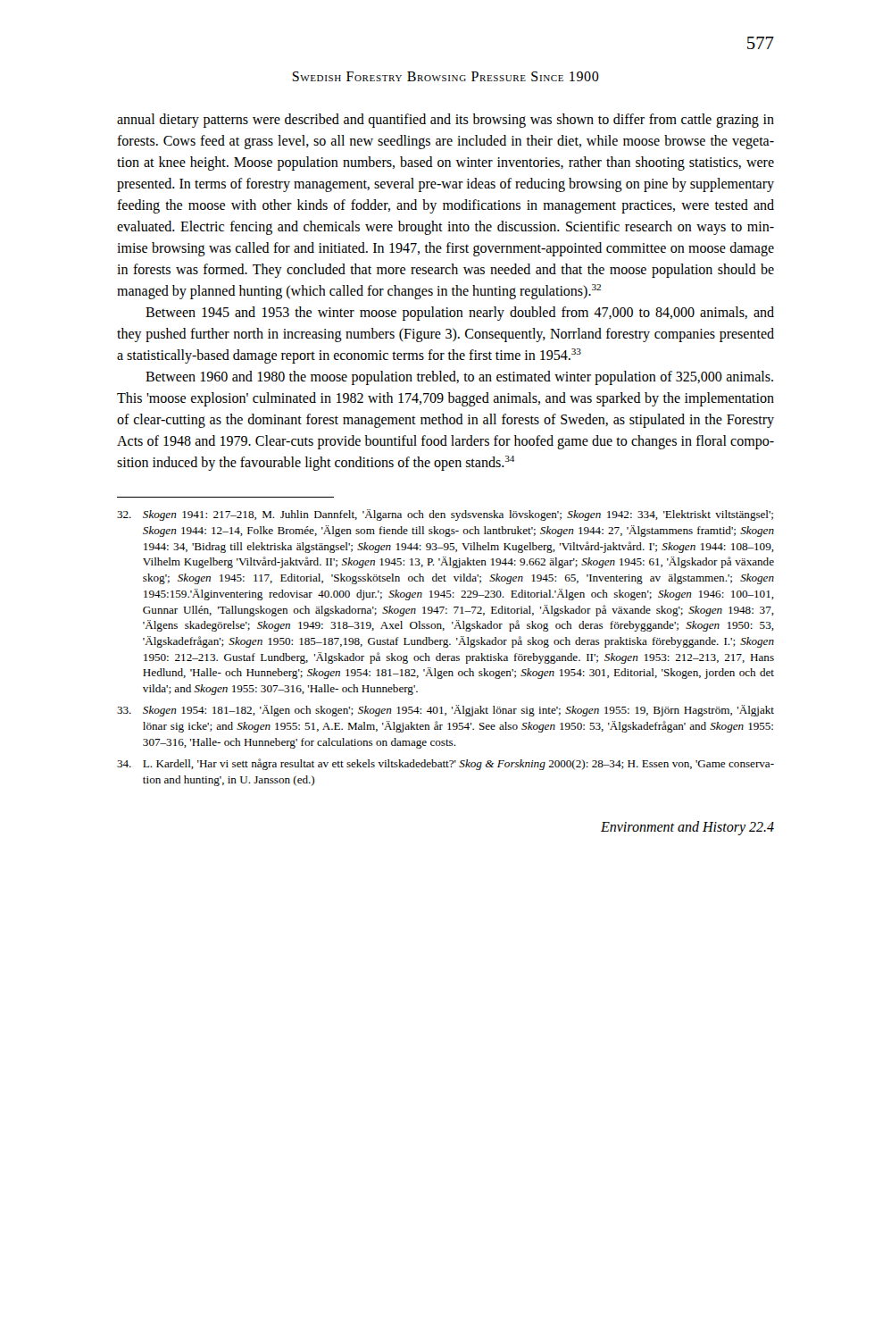577
Swedish Forestry Browsing Pressure Since 1900
annual dietary patterns were described and quantified and its browsing was shown to differ from cattle grazing in forests. Cows feed at grass level, so all new seedlings are included in their diet, while moose browse the vegetation at knee height. Moose population numbers, based on winter inventories, rather than shooting statistics, were presented. In terms of forestry management, several pre-war ideas of reducing browsing on pine by supplementary feeding the moose with other kinds of fodder, and by modifications in management practices, were tested and evaluated. Electric fencing and chemicals were brought into the discussion. Scientific research on ways to minimise browsing was called for and initiated. In 1947, the first government-appointed committee on moose damage in forests was formed. They concluded that more research was needed and that the moose population should be managed by planned hunting (which called for changes in the hunting regulations).32
Between 1945 and 1953 the winter moose population nearly doubled from 47,000 to 84,000 animals, and they pushed further north in increasing numbers (Figure 3). Consequently, Norrland forestry companies presented a statistically-based damage report in economic terms for the first time in 1954.33
Between 1960 and 1980 the moose population trebled, to an estimated winter population of 325,000 animals. This 'moose explosion' culminated in 1982 with 174,709 bagged animals, and was sparked by the implementation of clear-cutting as the dominant forest management method in all forests of Sweden, as stipulated in the Forestry Acts of 1948 and 1979. Clear-cuts provide bountiful food larders for hoofed game due to changes in floral composition induced by the favourable light conditions of the open stands.34
32. Skogen 1941: 217–218, M. Juhlin Dannfelt, 'Älgarna och den sydsvenska lövskogen'; Skogen 1942: 334, 'Elektriskt viltstängsel'; Skogen 1944: 12–14, Folke Bromée, 'Älgen som fiende till skogs- och lantbruket'; Skogen 1944: 27, 'Älgstammens framtid'; Skogen 1944: 34, 'Bidrag till elektriska älgstängsel'; Skogen 1944: 93–95, Vilhelm Kugelberg, 'Viltvård-jaktvård. I'; Skogen 1944: 108–109, Vilhelm Kugelberg 'Viltvård-jaktvård. II'; Skogen 1945: 13, P. 'Älgjakten 1944: 9.662 älgar'; Skogen 1945: 61, 'Älgskador på växande skog'; Skogen 1945: 117, Editorial, 'Skogsskötseln och det vilda'; Skogen 1945: 65, 'Inventering av älgstammen.'; Skogen 1945:159.'Älginventering redovisar 40.000 djur.'; Skogen 1945: 229–230. Editorial.'Älgen och skogen'; Skogen 1946: 100–101, Gunnar Ullén, 'Tallungskogen och älgskadorna'; Skogen 1947: 71–72, Editorial, 'Älgskador på växande skog'; Skogen 1948: 37, 'Älgens skadegörelse'; Skogen 1949: 318–319, Axel Olsson, 'Älgskador på skog och deras förebyggande'; Skogen 1950: 53, 'Älgskadefrågan'; Skogen 1950: 185–187,198, Gustaf Lundberg. 'Älgskador på skog och deras praktiska förebyggande. I.'; Skogen 1950: 212–213. Gustaf Lundberg, 'Älgskador på skog och deras praktiska förebyggande. II'; Skogen 1953: 212–213, 217, Hans Hedlund, 'Halle- och Hunneberg'; Skogen 1954: 181–182, 'Älgen och skogen'; Skogen 1954: 301, Editorial, 'Skogen, jorden och det vilda'; and Skogen 1955: 307–316, 'Halle- och Hunneberg'.
33. Skogen 1954: 181–182, 'Älgen och skogen'; Skogen 1954: 401, 'Älgjakt lönar sig inte'; Skogen 1955: 19, Björn Hagström, 'Älgjakt lönar sig icke'; and Skogen 1955: 51, A.E. Malm, 'Älgjakten år 1954'. See also Skogen 1950: 53, 'Älgskadefrågan' and Skogen 1955: 307–316, 'Halle- och Hunneberg' for calculations on damage costs.
34. L. Kardell, 'Har vi sett några resultat av ett sekels viltskadedebatt?' Skog & Forskning 2000(2): 28–34; H. Essen von, 'Game conservation and hunting', in U. Jansson (ed.)
Environment and History 22.4